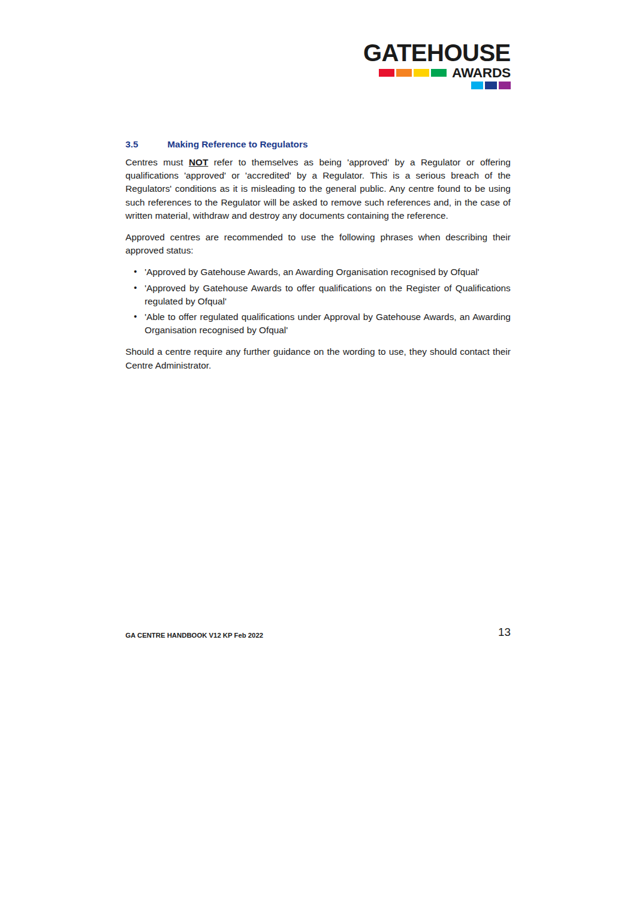GATEHOUSE
AWARDS
3.5 Making Reference to Regulators
Centres must NOT refer to themselves as being 'approved' by a Regulator or offering qualifications 'approved' or 'accredited' by a Regulator. This is a serious breach of the Regulators' conditions as it is misleading to the general public. Any centre found to be using such references to the Regulator will be asked to remove such references and, in the case of written material, withdraw and destroy any documents containing the reference.
Approved centres are recommended to use the following phrases when describing their approved status:
'Approved by Gatehouse Awards, an Awarding Organisation recognised by Ofqual'
'Approved by Gatehouse Awards to offer qualifications on the Register of Qualifications regulated by Ofqual'
'Able to offer regulated qualifications under Approval by Gatehouse Awards, an Awarding Organisation recognised by Ofqual'
Should a centre require any further guidance on the wording to use, they should contact their Centre Administrator.
GA CENTRE HANDBOOK V12 KP Feb 2022
13